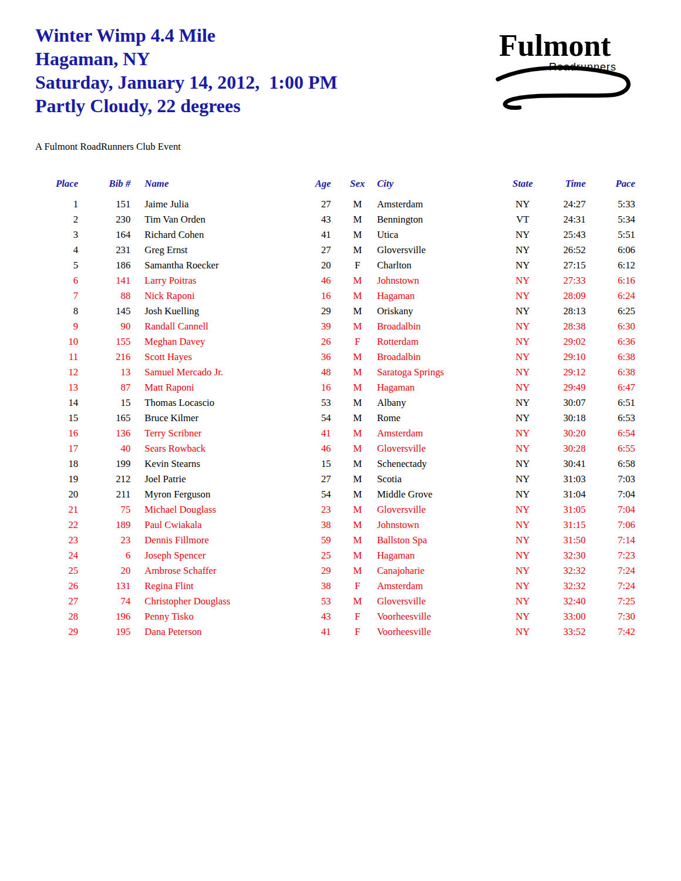Winter Wimp 4.4 Mile
Hagaman, NY
Saturday, January 14, 2012, 1:00 PM
Partly Cloudy, 22 degrees
Fulmont Roadrunners
A Fulmont RoadRunners Club Event
| Place | Bib # | Name | Age | Sex | City | State | Time | Pace |
| --- | --- | --- | --- | --- | --- | --- | --- | --- |
| 1 | 151 | Jaime Julia | 27 | M | Amsterdam | NY | 24:27 | 5:33 |
| 2 | 230 | Tim Van Orden | 43 | M | Bennington | VT | 24:31 | 5:34 |
| 3 | 164 | Richard Cohen | 41 | M | Utica | NY | 25:43 | 5:51 |
| 4 | 231 | Greg Ernst | 27 | M | Gloversville | NY | 26:52 | 6:06 |
| 5 | 186 | Samantha Roecker | 20 | F | Charlton | NY | 27:15 | 6:12 |
| 6 | 141 | Larry Poitras | 46 | M | Johnstown | NY | 27:33 | 6:16 |
| 7 | 88 | Nick Raponi | 16 | M | Hagaman | NY | 28:09 | 6:24 |
| 8 | 145 | Josh Kuelling | 29 | M | Oriskany | NY | 28:13 | 6:25 |
| 9 | 90 | Randall Cannell | 39 | M | Broadalbin | NY | 28:38 | 6:30 |
| 10 | 155 | Meghan Davey | 26 | F | Rotterdam | NY | 29:02 | 6:36 |
| 11 | 216 | Scott Hayes | 36 | M | Broadalbin | NY | 29:10 | 6:38 |
| 12 | 13 | Samuel Mercado Jr. | 48 | M | Saratoga Springs | NY | 29:12 | 6:38 |
| 13 | 87 | Matt Raponi | 16 | M | Hagaman | NY | 29:49 | 6:47 |
| 14 | 15 | Thomas Locascio | 53 | M | Albany | NY | 30:07 | 6:51 |
| 15 | 165 | Bruce Kilmer | 54 | M | Rome | NY | 30:18 | 6:53 |
| 16 | 136 | Terry Scribner | 41 | M | Amsterdam | NY | 30:20 | 6:54 |
| 17 | 40 | Sears Rowback | 46 | M | Gloversville | NY | 30:28 | 6:55 |
| 18 | 199 | Kevin Stearns | 15 | M | Schenectady | NY | 30:41 | 6:58 |
| 19 | 212 | Joel Patrie | 27 | M | Scotia | NY | 31:03 | 7:03 |
| 20 | 211 | Myron Ferguson | 54 | M | Middle Grove | NY | 31:04 | 7:04 |
| 21 | 75 | Michael Douglass | 23 | M | Gloversville | NY | 31:05 | 7:04 |
| 22 | 189 | Paul Cwiakala | 38 | M | Johnstown | NY | 31:15 | 7:06 |
| 23 | 23 | Dennis Fillmore | 59 | M | Ballston Spa | NY | 31:50 | 7:14 |
| 24 | 6 | Joseph Spencer | 25 | M | Hagaman | NY | 32:30 | 7:23 |
| 25 | 20 | Ambrose Schaffer | 29 | M | Canajoharie | NY | 32:32 | 7:24 |
| 26 | 131 | Regina Flint | 38 | F | Amsterdam | NY | 32:32 | 7:24 |
| 27 | 74 | Christopher Douglass | 53 | M | Gloversville | NY | 32:40 | 7:25 |
| 28 | 196 | Penny Tisko | 43 | F | Voorheesville | NY | 33:00 | 7:30 |
| 29 | 195 | Dana Peterson | 41 | F | Voorheesville | NY | 33:52 | 7:42 |